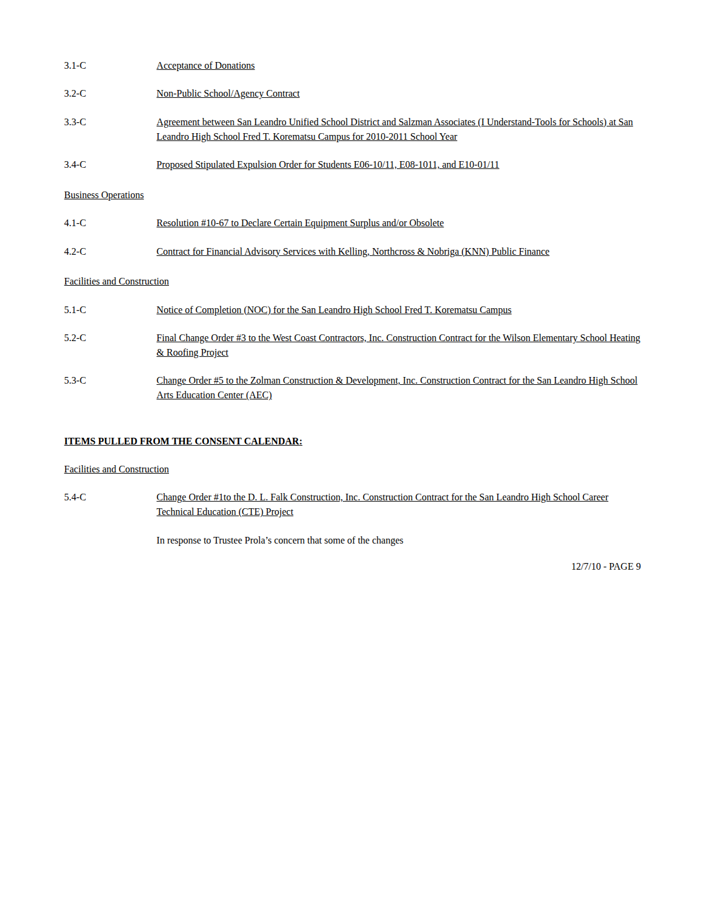3.1-C
Acceptance of Donations
3.2-C
Non-Public School/Agency Contract
3.3-C
Agreement between San Leandro Unified School District and Salzman Associates (I Understand-Tools for Schools) at San Leandro High School Fred T. Korematsu Campus for 2010-2011 School Year
3.4-C
Proposed Stipulated Expulsion Order for Students E06-10/11, E08-1011, and E10-01/11
Business Operations
4.1-C
Resolution #10-67 to Declare Certain Equipment Surplus and/or Obsolete
4.2-C
Contract for Financial Advisory Services with Kelling, Northcross & Nobriga (KNN) Public Finance
Facilities and Construction
5.1-C
Notice of Completion (NOC) for the San Leandro High School Fred T. Korematsu Campus
5.2-C
Final Change Order #3 to the West Coast Contractors, Inc. Construction Contract for the Wilson Elementary School Heating & Roofing Project
5.3-C
Change Order #5 to the Zolman Construction & Development, Inc. Construction Contract for the San Leandro High School Arts Education Center (AEC)
ITEMS PULLED FROM THE CONSENT CALENDAR:
Facilities and Construction
5.4-C
Change Order #1to the D. L. Falk Construction, Inc. Construction Contract for the San Leandro High School Career Technical Education (CTE) Project
In response to Trustee Prola’s concern that some of the changes
12/7/10 - PAGE 9